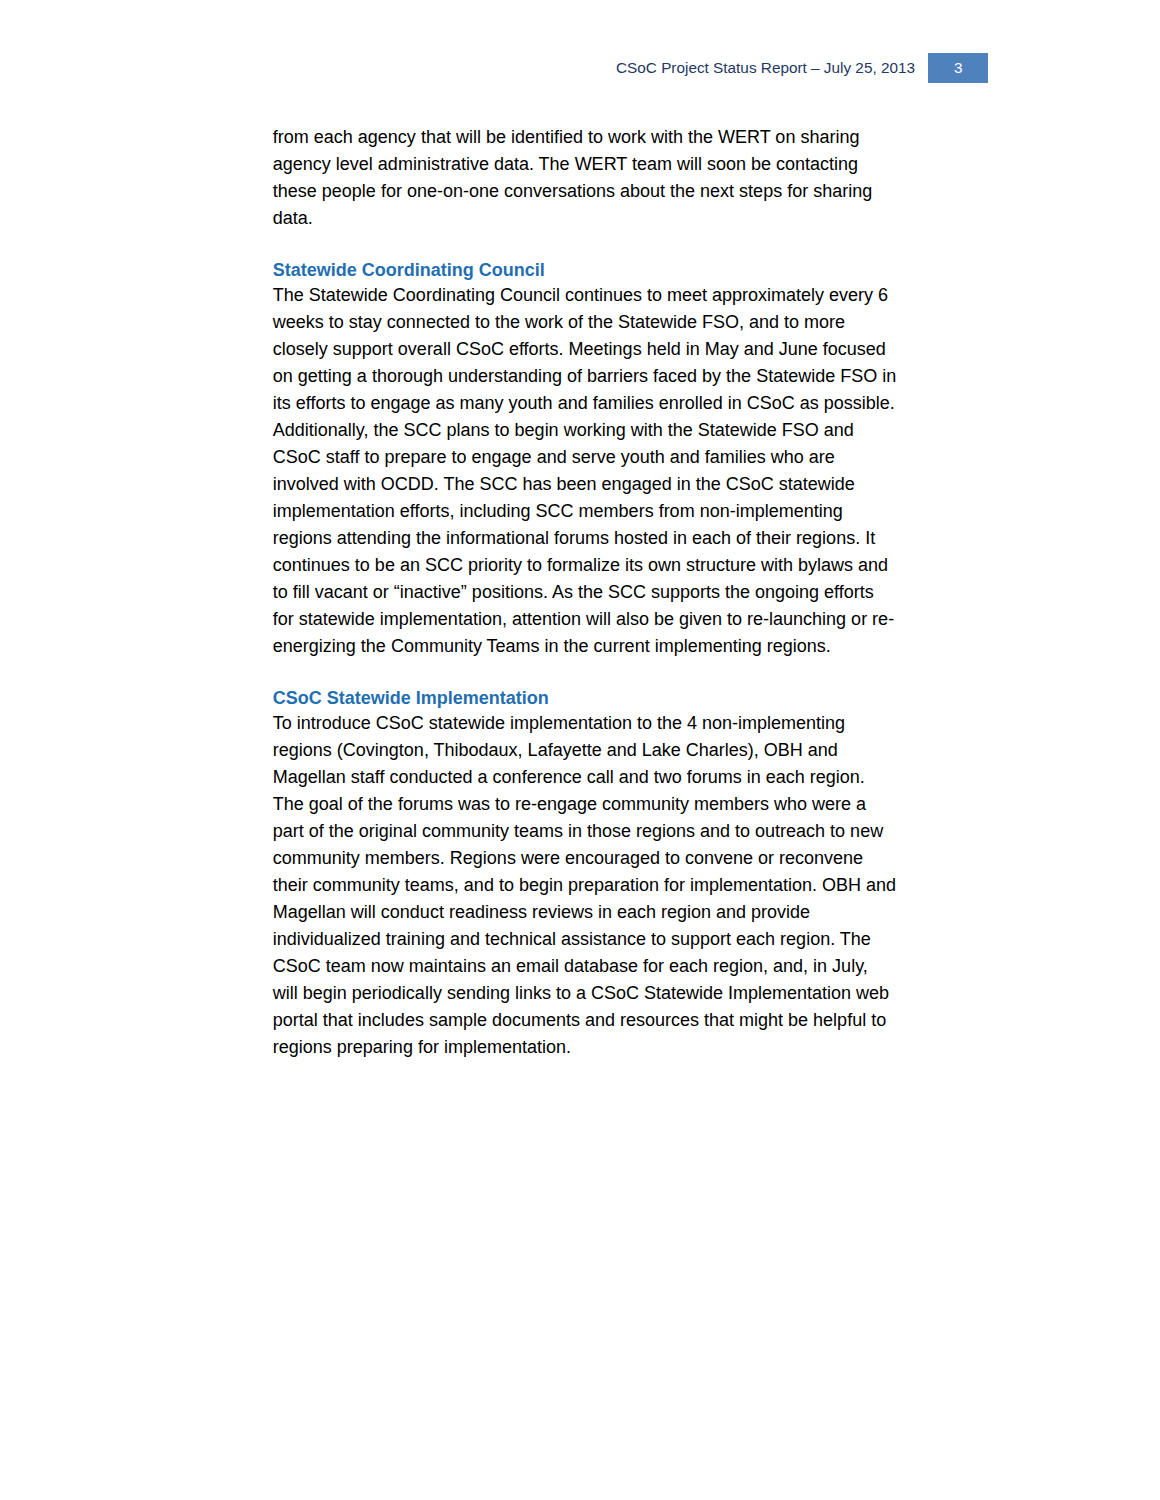CSoC Project Status Report – July 25, 2013
3
from each agency that will be identified to work with the WERT on sharing agency level administrative data. The WERT team will soon be contacting these people for one-on-one conversations about the next steps for sharing data.
Statewide Coordinating Council
The Statewide Coordinating Council continues to meet approximately every 6 weeks to stay connected to the work of the Statewide FSO, and to more closely support overall CSoC efforts. Meetings held in May and June focused on getting a thorough understanding of barriers faced by the Statewide FSO in its efforts to engage as many youth and families enrolled in CSoC as possible. Additionally, the SCC plans to begin working with the Statewide FSO and CSoC staff to prepare to engage and serve youth and families who are involved with OCDD. The SCC has been engaged in the CSoC statewide implementation efforts, including SCC members from non-implementing regions attending the informational forums hosted in each of their regions. It continues to be an SCC priority to formalize its own structure with bylaws and to fill vacant or “inactive” positions. As the SCC supports the ongoing efforts for statewide implementation, attention will also be given to re-launching or re-energizing the Community Teams in the current implementing regions.
CSoC Statewide Implementation
To introduce CSoC statewide implementation to the 4 non-implementing regions (Covington, Thibodaux, Lafayette and Lake Charles), OBH and Magellan staff conducted a conference call and two forums in each region. The goal of the forums was to re-engage community members who were a part of the original community teams in those regions and to outreach to new community members. Regions were encouraged to convene or reconvene their community teams, and to begin preparation for implementation. OBH and Magellan will conduct readiness reviews in each region and provide individualized training and technical assistance to support each region. The CSoC team now maintains an email database for each region, and, in July, will begin periodically sending links to a CSoC Statewide Implementation web portal that includes sample documents and resources that might be helpful to regions preparing for implementation.